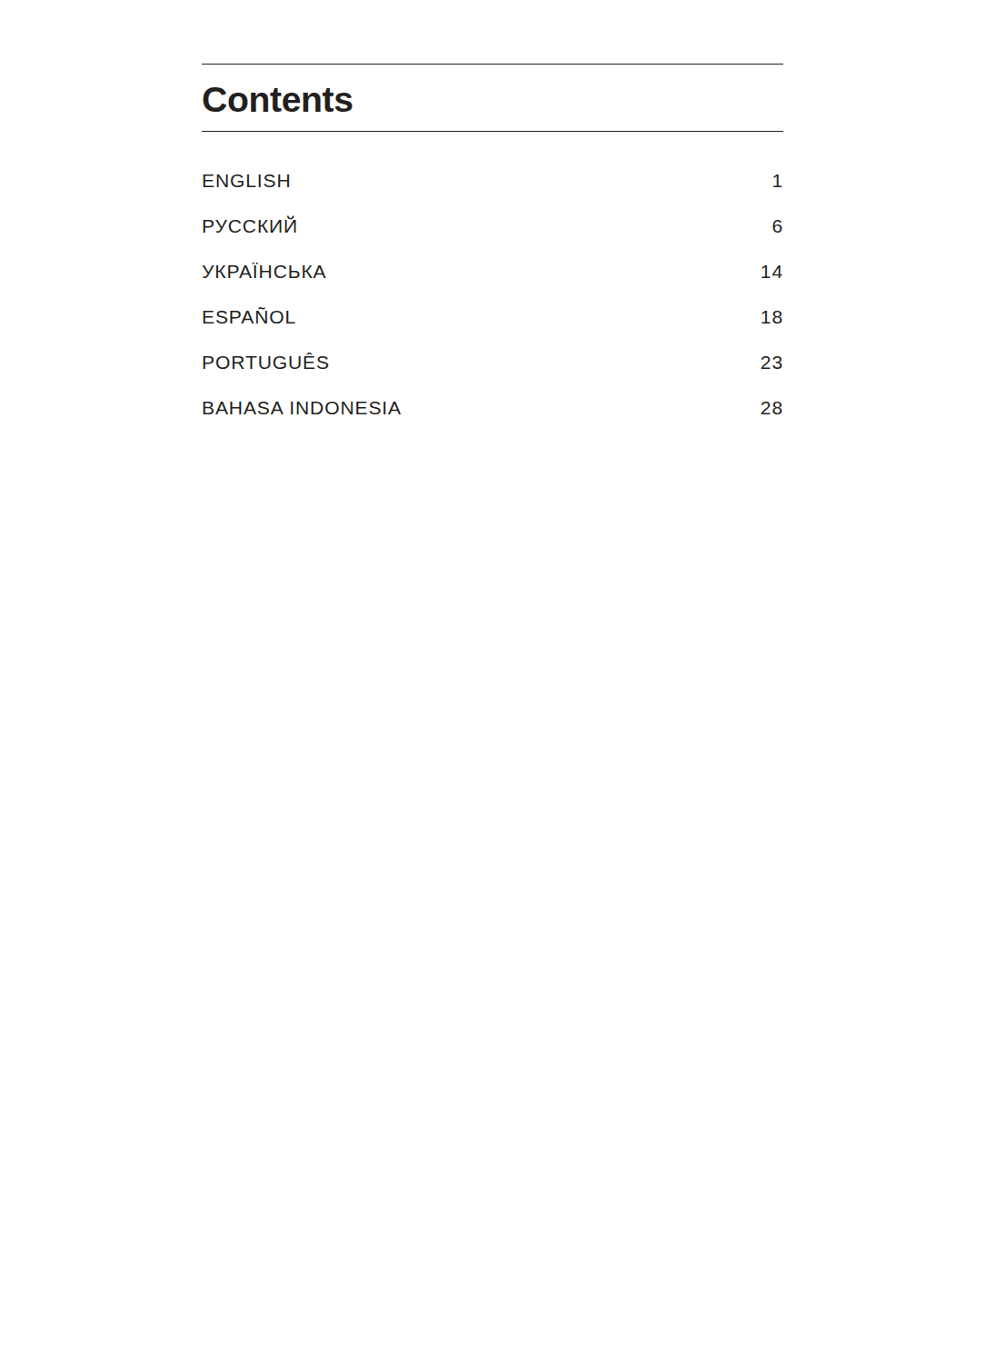Contents
| ENGLISH | 1 |
| РУССКИЙ | 6 |
| УКРАЇНСЬКА | 14 |
| ESPAÑOL | 18 |
| PORTUGUÊS | 23 |
| BAHASA INDONESIA | 28 |